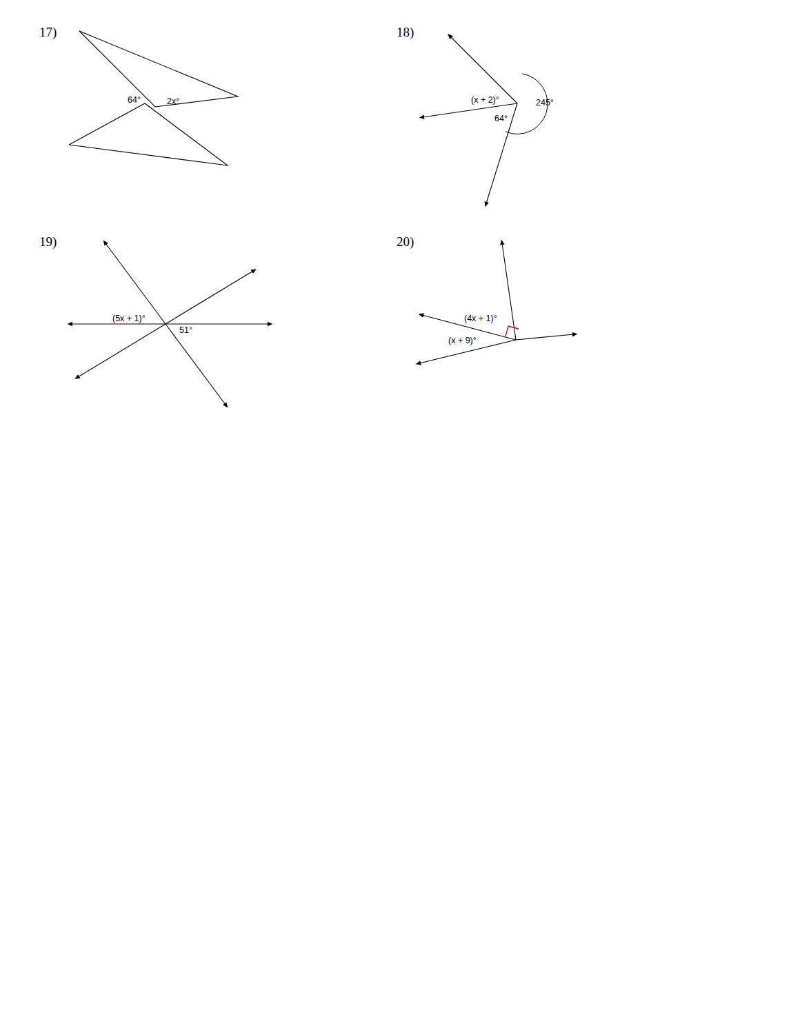17)
64°
2x°
18)
(x + 2)°
64°
245°
19)
(5x + 1)°
51°
20)
(4x + 1)°
(x + 9)°